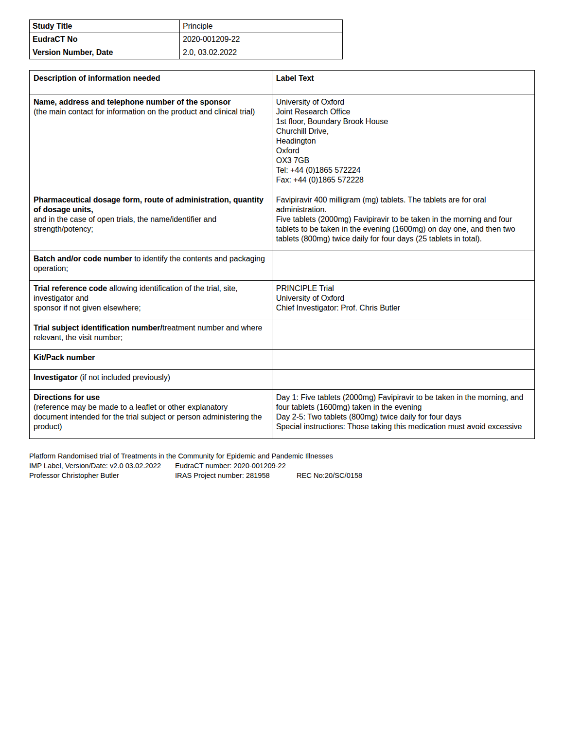| Study Title | Principle |
| EudraCT No | 2020-001209-22 |
| Version Number, Date | 2.0, 03.02.2022 |
| Description of information needed | Label Text |
| Name, address and telephone number of the sponsor (the main contact for information on the product and clinical trial) | University of Oxford Joint Research Office 1st floor, Boundary Brook House Churchill Drive, Headington Oxford OX3 7GB Tel: +44 (0)1865 572224 Fax: +44 (0)1865 572228 |
| Pharmaceutical dosage form, route of administration, quantity of dosage units, and in the case of open trials, the name/identifier and strength/potency; | Favipiravir 400 milligram (mg) tablets. The tablets are for oral administration. Five tablets (2000mg) Favipiravir to be taken in the morning and four tablets to be taken in the evening (1600mg) on day one, and then two tablets (800mg) twice daily for four days (25 tablets in total). |
| Batch and/or code number to identify the contents and packaging operation; | |
| Trial reference code allowing identification of the trial, site, investigator and sponsor if not given elsewhere; | PRINCIPLE Trial University of Oxford Chief Investigator: Prof. Chris Butler |
| Trial subject identification number/ treatment number and where relevant, the visit number; | |
| Kit/Pack number | |
| Investigator (if not included previously) | |
| Directions for use (reference may be made to a leaflet or other explanatory document intended for the trial subject or person administering the product) | Day 1: Five tablets (2000mg) Favipiravir to be taken in the morning, and four tablets (1600mg) taken in the evening Day 2-5: Two tablets (800mg) twice daily for four days Special instructions: Those taking this medication must avoid excessive |
Platform Randomised trial of Treatments in the Community for Epidemic and Pandemic Illnesses IMP Label, Version/Date: v2.0 03.02.2022 EudraCT number: 2020-001209-22 Professor Christopher Butler IRAS Project number: 281958 REC No:20/SC/0158